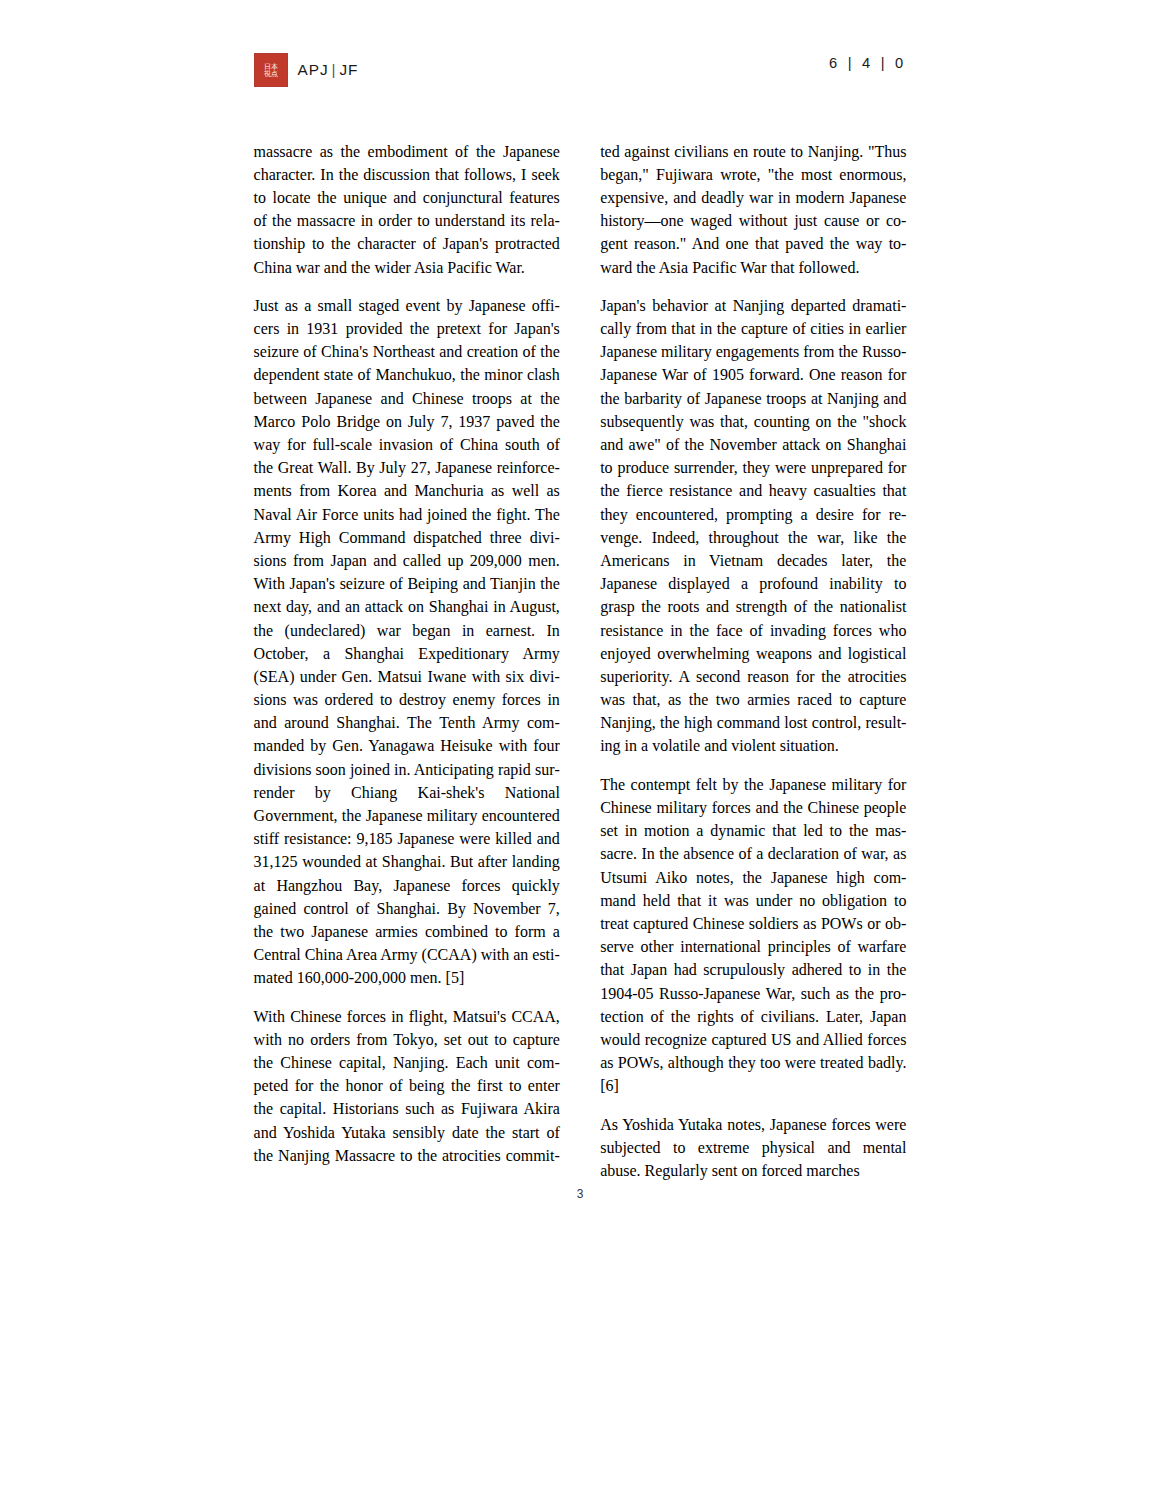日本
視点
APJ|JF
6 | 4 | 0
massacre as the embodiment of the Japanese character. In the discussion that follows, I seek to locate the unique and conjunctural features of the massacre in order to understand its relationship to the character of Japan's protracted China war and the wider Asia Pacific War.
Just as a small staged event by Japanese officers in 1931 provided the pretext for Japan's seizure of China's Northeast and creation of the dependent state of Manchukuo, the minor clash between Japanese and Chinese troops at the Marco Polo Bridge on July 7, 1937 paved the way for full-scale invasion of China south of the Great Wall. By July 27, Japanese reinforcements from Korea and Manchuria as well as Naval Air Force units had joined the fight. The Army High Command dispatched three divisions from Japan and called up 209,000 men. With Japan's seizure of Beiping and Tianjin the next day, and an attack on Shanghai in August, the (undeclared) war began in earnest. In October, a Shanghai Expeditionary Army (SEA) under Gen. Matsui Iwane with six divisions was ordered to destroy enemy forces in and around Shanghai. The Tenth Army commanded by Gen. Yanagawa Heisuke with four divisions soon joined in. Anticipating rapid surrender by Chiang Kai-shek's National Government, the Japanese military encountered stiff resistance: 9,185 Japanese were killed and 31,125 wounded at Shanghai. But after landing at Hangzhou Bay, Japanese forces quickly gained control of Shanghai. By November 7, the two Japanese armies combined to form a Central China Area Army (CCAA) with an estimated 160,000-200,000 men. [5]
With Chinese forces in flight, Matsui's CCAA, with no orders from Tokyo, set out to capture the Chinese capital, Nanjing. Each unit competed for the honor of being the first to enter the capital. Historians such as Fujiwara Akira and Yoshida Yutaka sensibly date the start of the Nanjing Massacre to the atrocities committed against civilians en route to Nanjing. "Thus began," Fujiwara wrote, "the most enormous, expensive, and deadly war in modern Japanese history—one waged without just cause or cogent reason." And one that paved the way toward the Asia Pacific War that followed.
Japan's behavior at Nanjing departed dramatically from that in the capture of cities in earlier Japanese military engagements from the Russo-Japanese War of 1905 forward. One reason for the barbarity of Japanese troops at Nanjing and subsequently was that, counting on the "shock and awe" of the November attack on Shanghai to produce surrender, they were unprepared for the fierce resistance and heavy casualties that they encountered, prompting a desire for revenge. Indeed, throughout the war, like the Americans in Vietnam decades later, the Japanese displayed a profound inability to grasp the roots and strength of the nationalist resistance in the face of invading forces who enjoyed overwhelming weapons and logistical superiority. A second reason for the atrocities was that, as the two armies raced to capture Nanjing, the high command lost control, resulting in a volatile and violent situation.
The contempt felt by the Japanese military for Chinese military forces and the Chinese people set in motion a dynamic that led to the massacre. In the absence of a declaration of war, as Utsumi Aiko notes, the Japanese high command held that it was under no obligation to treat captured Chinese soldiers as POWs or observe other international principles of warfare that Japan had scrupulously adhered to in the 1904-05 Russo-Japanese War, such as the protection of the rights of civilians. Later, Japan would recognize captured US and Allied forces as POWs, although they too were treated badly. [6]
As Yoshida Yutaka notes, Japanese forces were subjected to extreme physical and mental abuse. Regularly sent on forced marches
3